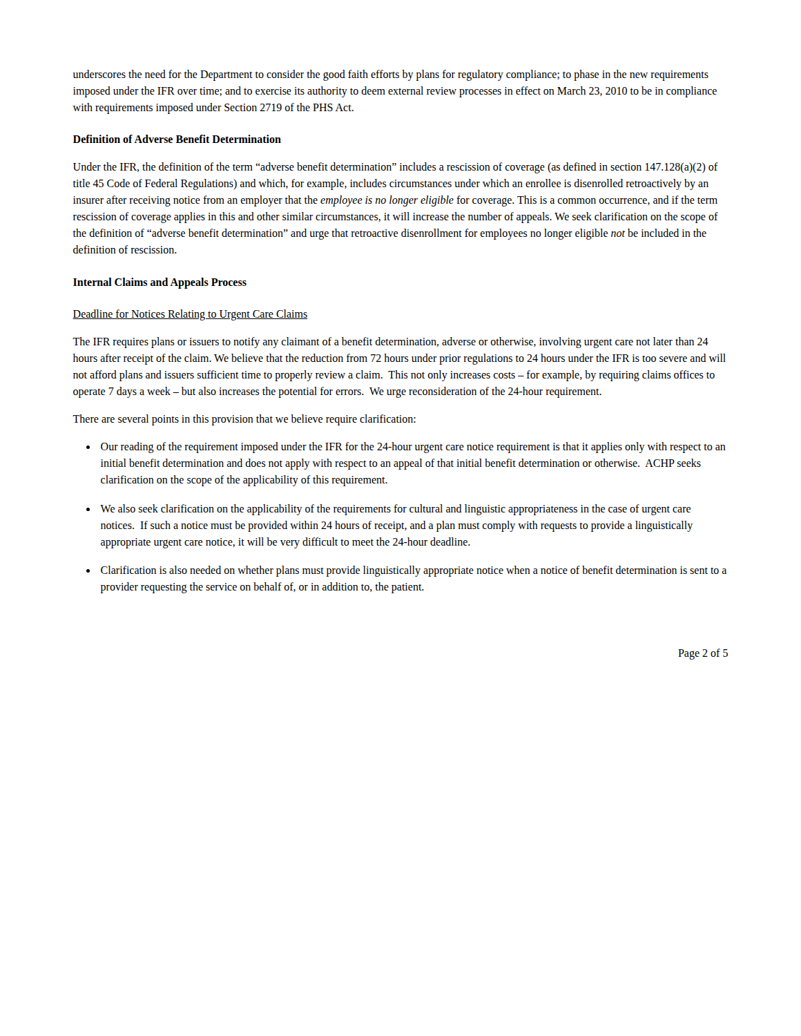underscores the need for the Department to consider the good faith efforts by plans for regulatory compliance; to phase in the new requirements imposed under the IFR over time; and to exercise its authority to deem external review processes in effect on March 23, 2010 to be in compliance with requirements imposed under Section 2719 of the PHS Act.
Definition of Adverse Benefit Determination
Under the IFR, the definition of the term “adverse benefit determination” includes a rescission of coverage (as defined in section 147.128(a)(2) of title 45 Code of Federal Regulations) and which, for example, includes circumstances under which an enrollee is disenrolled retroactively by an insurer after receiving notice from an employer that the employee is no longer eligible for coverage. This is a common occurrence, and if the term rescission of coverage applies in this and other similar circumstances, it will increase the number of appeals. We seek clarification on the scope of the definition of “adverse benefit determination” and urge that retroactive disenrollment for employees no longer eligible not be included in the definition of rescission.
Internal Claims and Appeals Process
Deadline for Notices Relating to Urgent Care Claims
The IFR requires plans or issuers to notify any claimant of a benefit determination, adverse or otherwise, involving urgent care not later than 24 hours after receipt of the claim. We believe that the reduction from 72 hours under prior regulations to 24 hours under the IFR is too severe and will not afford plans and issuers sufficient time to properly review a claim. This not only increases costs – for example, by requiring claims offices to operate 7 days a week – but also increases the potential for errors. We urge reconsideration of the 24-hour requirement.
There are several points in this provision that we believe require clarification:
Our reading of the requirement imposed under the IFR for the 24-hour urgent care notice requirement is that it applies only with respect to an initial benefit determination and does not apply with respect to an appeal of that initial benefit determination or otherwise. ACHP seeks clarification on the scope of the applicability of this requirement.
We also seek clarification on the applicability of the requirements for cultural and linguistic appropriateness in the case of urgent care notices. If such a notice must be provided within 24 hours of receipt, and a plan must comply with requests to provide a linguistically appropriate urgent care notice, it will be very difficult to meet the 24-hour deadline.
Clarification is also needed on whether plans must provide linguistically appropriate notice when a notice of benefit determination is sent to a provider requesting the service on behalf of, or in addition to, the patient.
Page 2 of 5